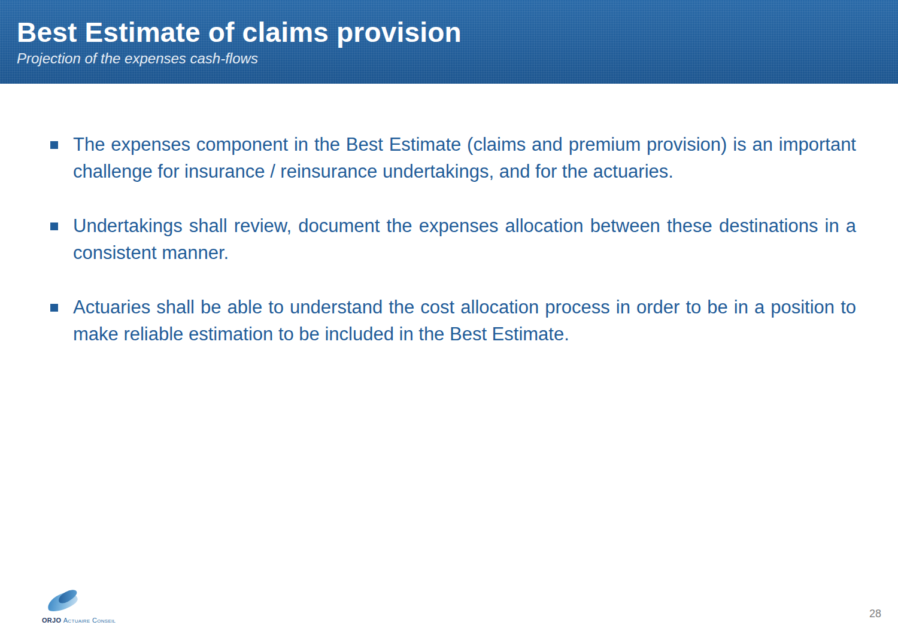Best Estimate of claims provision
Projection of the expenses cash-flows
The expenses component in the Best Estimate (claims and premium provision) is an important challenge for insurance / reinsurance undertakings, and for the actuaries.
Undertakings shall review, document the expenses allocation between these destinations in a consistent manner.
Actuaries shall be able to understand the cost allocation process in order to be in a position to make reliable estimation to be included in the Best Estimate.
ORJO Actuaire Conseil
28